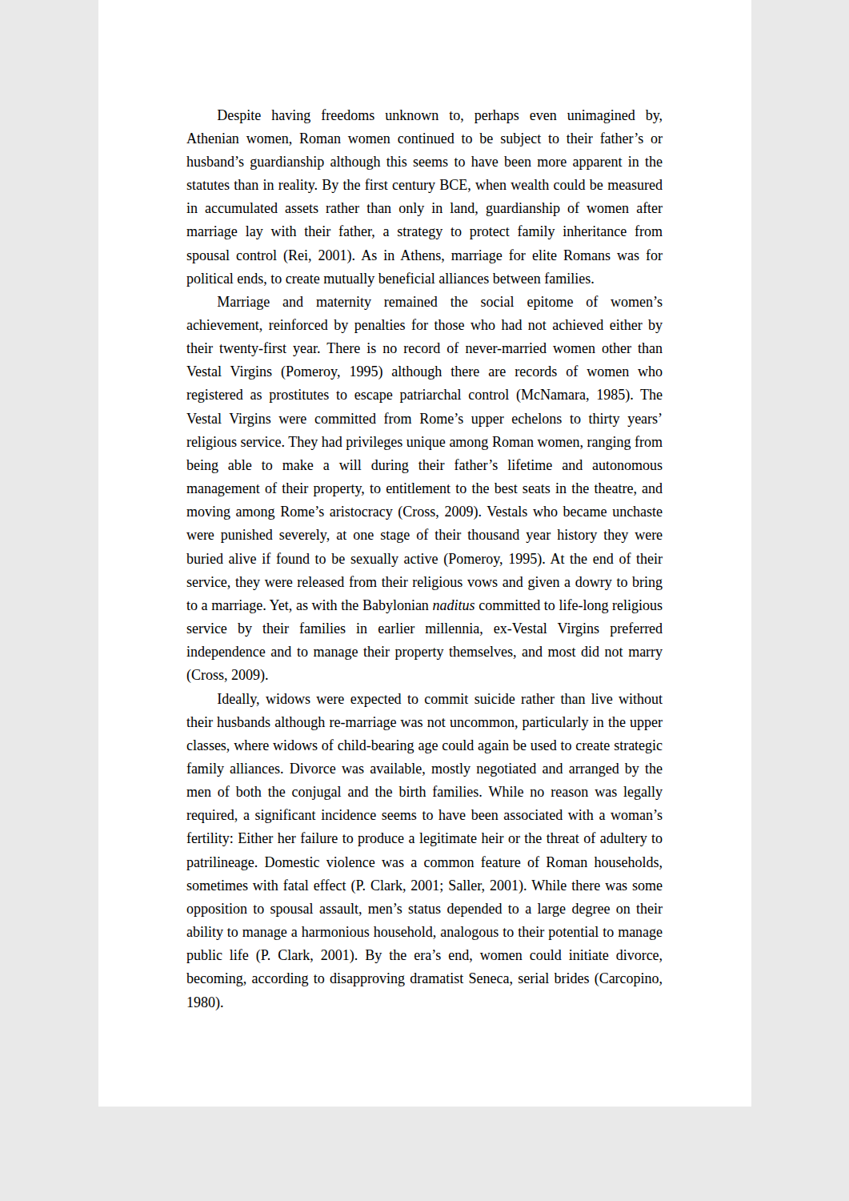Despite having freedoms unknown to, perhaps even unimagined by, Athenian women, Roman women continued to be subject to their father’s or husband’s guardianship although this seems to have been more apparent in the statutes than in reality. By the first century BCE, when wealth could be measured in accumulated assets rather than only in land, guardianship of women after marriage lay with their father, a strategy to protect family inheritance from spousal control (Rei, 2001). As in Athens, marriage for elite Romans was for political ends, to create mutually beneficial alliances between families.
Marriage and maternity remained the social epitome of women’s achievement, reinforced by penalties for those who had not achieved either by their twenty-first year. There is no record of never-married women other than Vestal Virgins (Pomeroy, 1995) although there are records of women who registered as prostitutes to escape patriarchal control (McNamara, 1985). The Vestal Virgins were committed from Rome’s upper echelons to thirty years’ religious service. They had privileges unique among Roman women, ranging from being able to make a will during their father’s lifetime and autonomous management of their property, to entitlement to the best seats in the theatre, and moving among Rome’s aristocracy (Cross, 2009). Vestals who became unchaste were punished severely, at one stage of their thousand year history they were buried alive if found to be sexually active (Pomeroy, 1995). At the end of their service, they were released from their religious vows and given a dowry to bring to a marriage. Yet, as with the Babylonian naditus committed to life-long religious service by their families in earlier millennia, ex-Vestal Virgins preferred independence and to manage their property themselves, and most did not marry (Cross, 2009).
Ideally, widows were expected to commit suicide rather than live without their husbands although re-marriage was not uncommon, particularly in the upper classes, where widows of child-bearing age could again be used to create strategic family alliances. Divorce was available, mostly negotiated and arranged by the men of both the conjugal and the birth families. While no reason was legally required, a significant incidence seems to have been associated with a woman’s fertility: Either her failure to produce a legitimate heir or the threat of adultery to patrilineage. Domestic violence was a common feature of Roman households, sometimes with fatal effect (P. Clark, 2001; Saller, 2001). While there was some opposition to spousal assault, men’s status depended to a large degree on their ability to manage a harmonious household, analogous to their potential to manage public life (P. Clark, 2001). By the era’s end, women could initiate divorce, becoming, according to disapproving dramatist Seneca, serial brides (Carcopino, 1980).